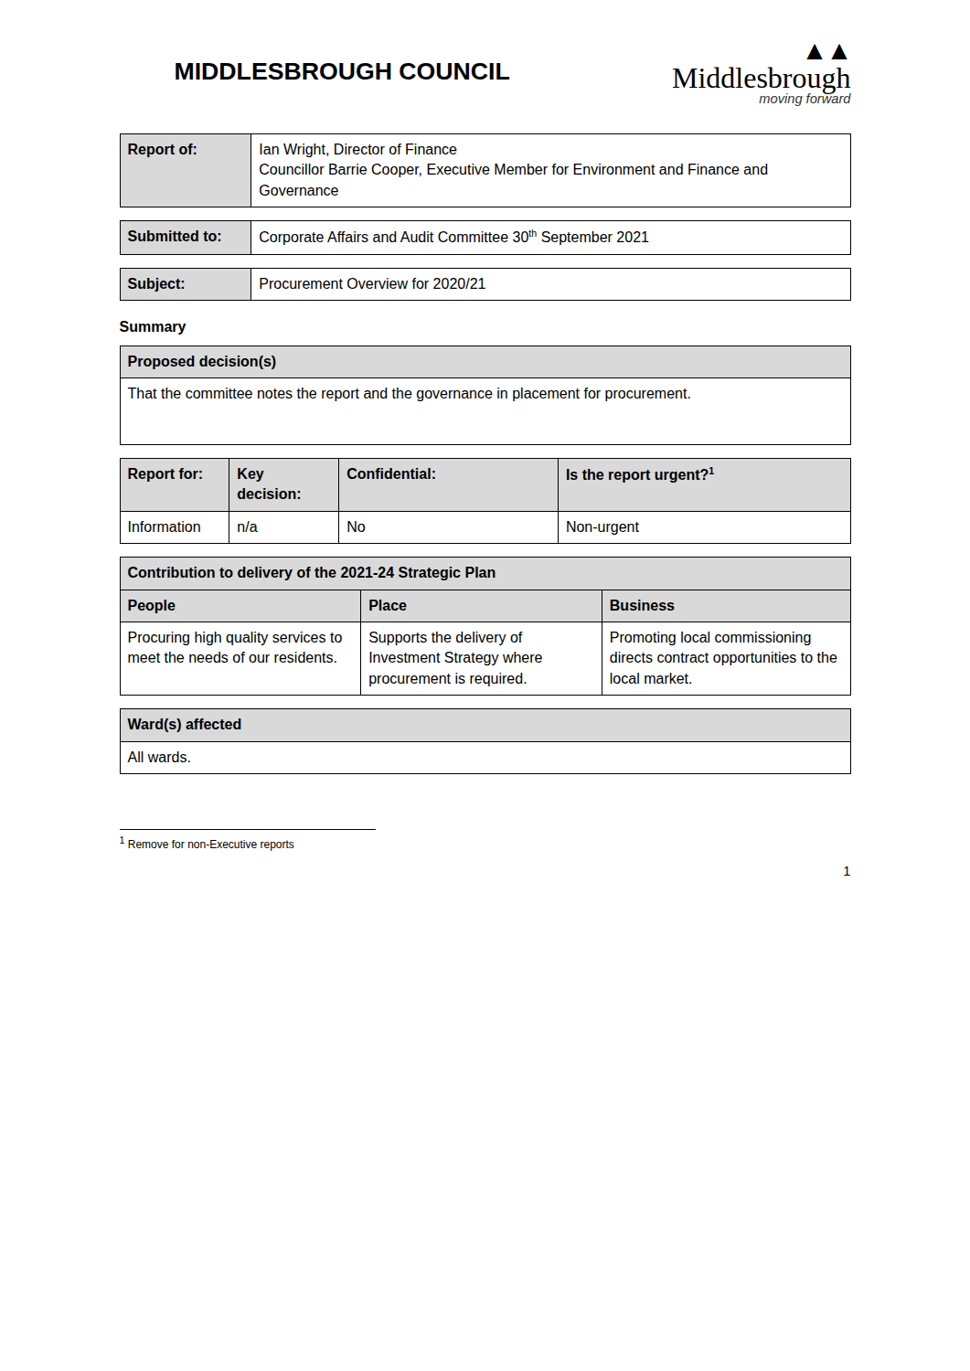MIDDLESBROUGH COUNCIL
▲▲
Middlesbrough
moving forward
| Report of: | Ian Wright, Director of Finance Councillor Barrie Cooper, Executive Member for Environment and Finance and Governance |
| Submitted to: | Corporate Affairs and Audit Committee 30 th September 2021 |
| Subject: | Procurement Overview for 2020/21 |
Summary
| Proposed decision(s) |
| That the committee notes the report and the governance in placement for procurement. |
| Report for: | Key decision: | Confidential: | Is the report urgent? 1 |
| Information | n/a | No | Non-urgent |
| Contribution to delivery of the 2021-24 Strategic Plan |
| People | Place | Business |
| Procuring high quality services to meet the needs of our residents. | Supports the delivery of Investment Strategy where procurement is required. | Promoting local commissioning directs contract opportunities to the local market. |
| Ward(s) affected |
| All wards. |
1 Remove for non-Executive reports
1